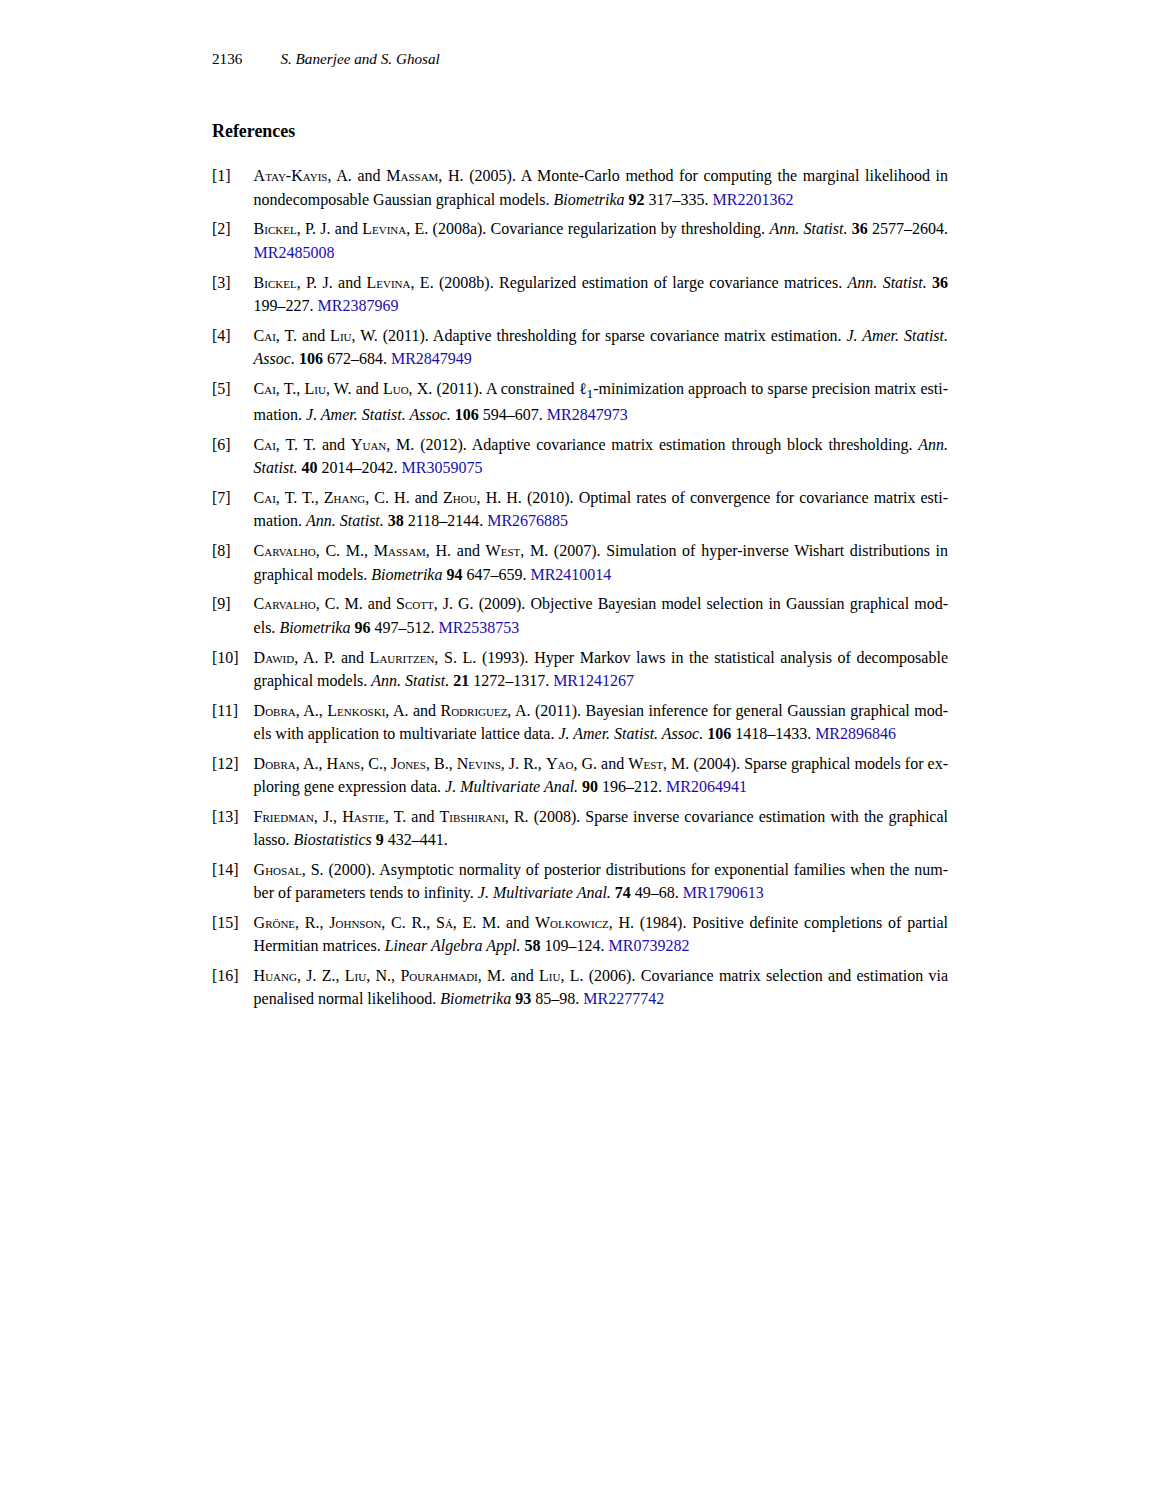2136 S. Banerjee and S. Ghosal
References
[1] Atay-Kayis, A. and Massam, H. (2005). A Monte-Carlo method for computing the marginal likelihood in nondecomposable Gaussian graphical models. Biometrika 92 317–335. MR2201362
[2] Bickel, P. J. and Levina, E. (2008a). Covariance regularization by thresholding. Ann. Statist. 36 2577–2604. MR2485008
[3] Bickel, P. J. and Levina, E. (2008b). Regularized estimation of large covariance matrices. Ann. Statist. 36 199–227. MR2387969
[4] Cai, T. and Liu, W. (2011). Adaptive thresholding for sparse covariance matrix estimation. J. Amer. Statist. Assoc. 106 672–684. MR2847949
[5] Cai, T., Liu, W. and Luo, X. (2011). A constrained ℓ1-minimization approach to sparse precision matrix estimation. J. Amer. Statist. Assoc. 106 594–607. MR2847973
[6] Cai, T. T. and Yuan, M. (2012). Adaptive covariance matrix estimation through block thresholding. Ann. Statist. 40 2014–2042. MR3059075
[7] Cai, T. T., Zhang, C. H. and Zhou, H. H. (2010). Optimal rates of convergence for covariance matrix estimation. Ann. Statist. 38 2118–2144. MR2676885
[8] Carvalho, C. M., Massam, H. and West, M. (2007). Simulation of hyper-inverse Wishart distributions in graphical models. Biometrika 94 647–659. MR2410014
[9] Carvalho, C. M. and Scott, J. G. (2009). Objective Bayesian model selection in Gaussian graphical models. Biometrika 96 497–512. MR2538753
[10] Dawid, A. P. and Lauritzen, S. L. (1993). Hyper Markov laws in the statistical analysis of decomposable graphical models. Ann. Statist. 21 1272–1317. MR1241267
[11] Dobra, A., Lenkoski, A. and Rodriguez, A. (2011). Bayesian inference for general Gaussian graphical models with application to multivariate lattice data. J. Amer. Statist. Assoc. 106 1418–1433. MR2896846
[12] Dobra, A., Hans, C., Jones, B., Nevins, J. R., Yao, G. and West, M. (2004). Sparse graphical models for exploring gene expression data. J. Multivariate Anal. 90 196–212. MR2064941
[13] Friedman, J., Hastie, T. and Tibshirani, R. (2008). Sparse inverse covariance estimation with the graphical lasso. Biostatistics 9 432–441.
[14] Ghosal, S. (2000). Asymptotic normality of posterior distributions for exponential families when the number of parameters tends to infinity. J. Multivariate Anal. 74 49–68. MR1790613
[15] Gröne, R., Johnson, C. R., Sá, E. M. and Wolkowicz, H. (1984). Positive definite completions of partial Hermitian matrices. Linear Algebra Appl. 58 109–124. MR0739282
[16] Huang, J. Z., Liu, N., Pourahmadi, M. and Liu, L. (2006). Covariance matrix selection and estimation via penalised normal likelihood. Biometrika 93 85–98. MR2277742